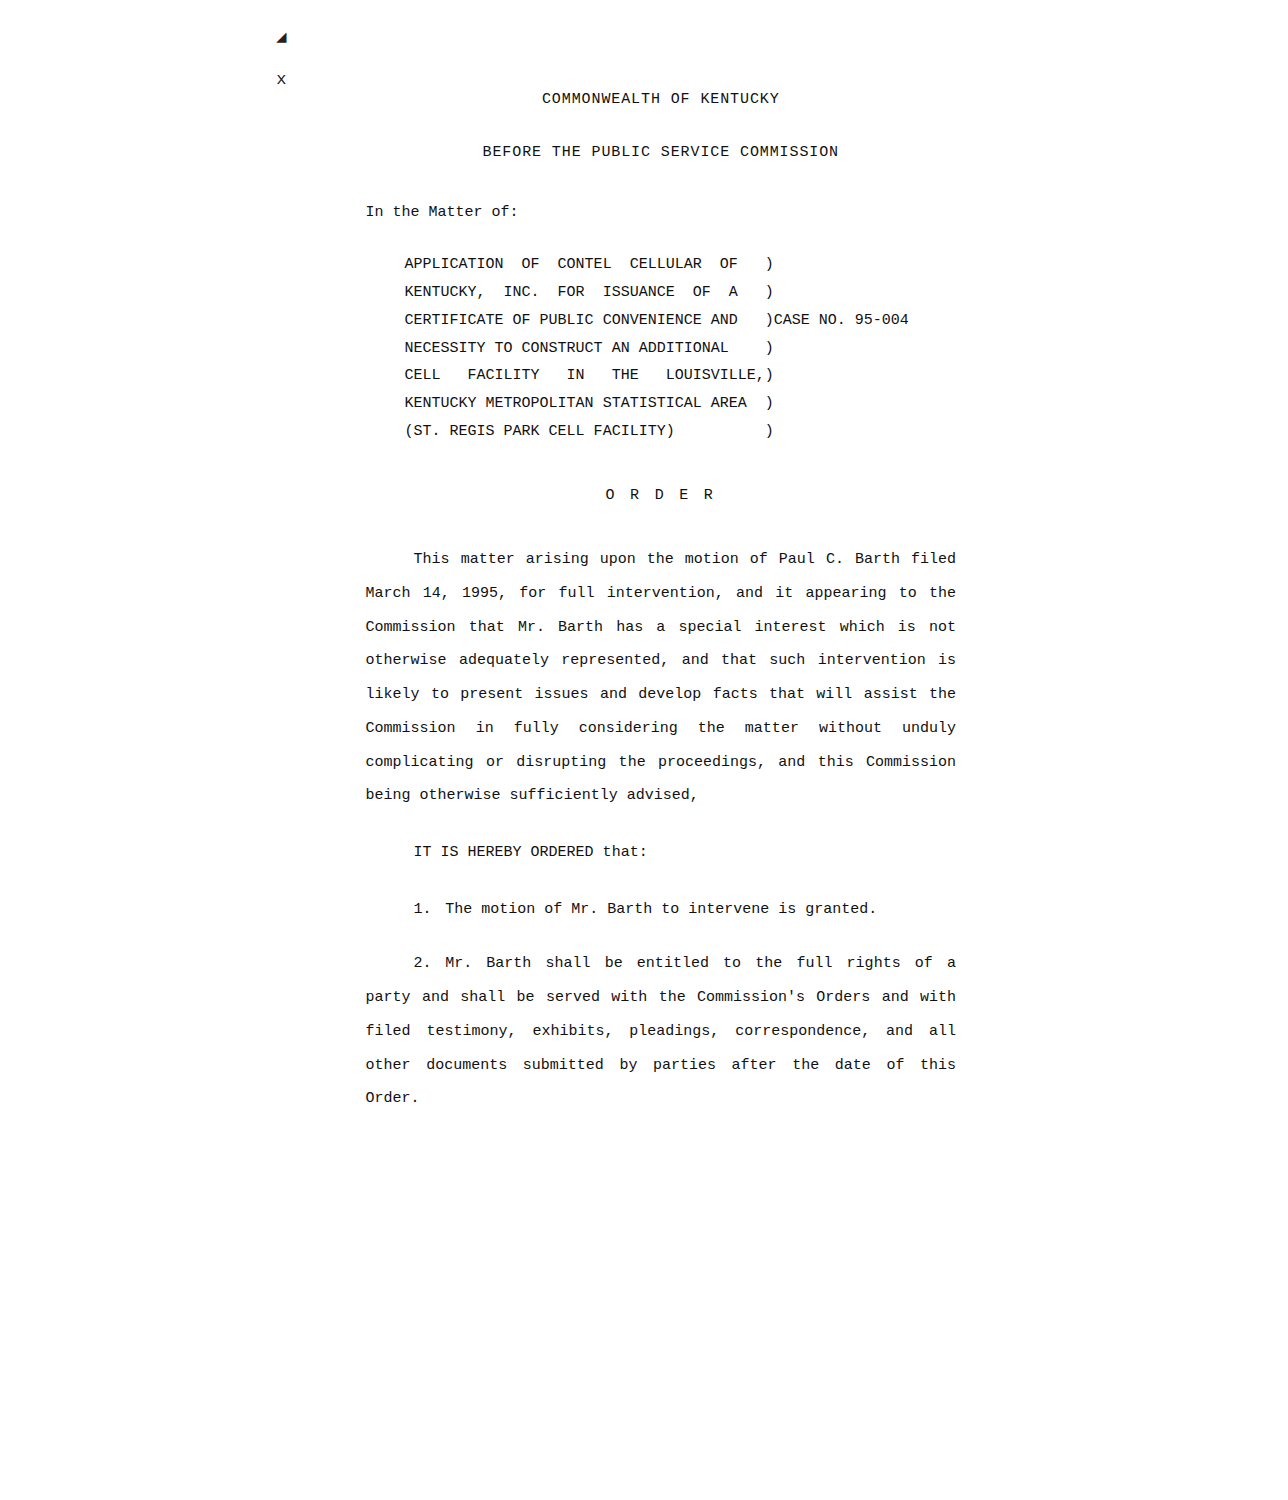◢   x
COMMONWEALTH OF KENTUCKY
BEFORE THE PUBLIC SERVICE COMMISSION
In the Matter of:
| APPLICATION OF CONTEL CELLULAR OF | ) | |
| KENTUCKY, INC. FOR ISSUANCE OF A | ) | |
| CERTIFICATE OF PUBLIC CONVENIENCE AND | ) | CASE NO. 95-004 |
| NECESSITY TO CONSTRUCT AN ADDITIONAL | ) | |
| CELL FACILITY IN THE LOUISVILLE, | ) | |
| KENTUCKY METROPOLITAN STATISTICAL AREA | ) | |
| (ST. REGIS PARK CELL FACILITY) | ) | |
O R D E R
This matter arising upon the motion of Paul C. Barth filed March 14, 1995, for full intervention, and it appearing to the Commission that Mr. Barth has a special interest which is not otherwise adequately represented, and that such intervention is likely to present issues and develop facts that will assist the Commission in fully considering the matter without unduly complicating or disrupting the proceedings, and this Commission being otherwise sufficiently advised,
IT IS HEREBY ORDERED that:
The motion of Mr. Barth to intervene is granted.
Mr. Barth shall be entitled to the full rights of a party and shall be served with the Commission's Orders and with filed testimony, exhibits, pleadings, correspondence, and all other documents submitted by parties after the date of this Order.